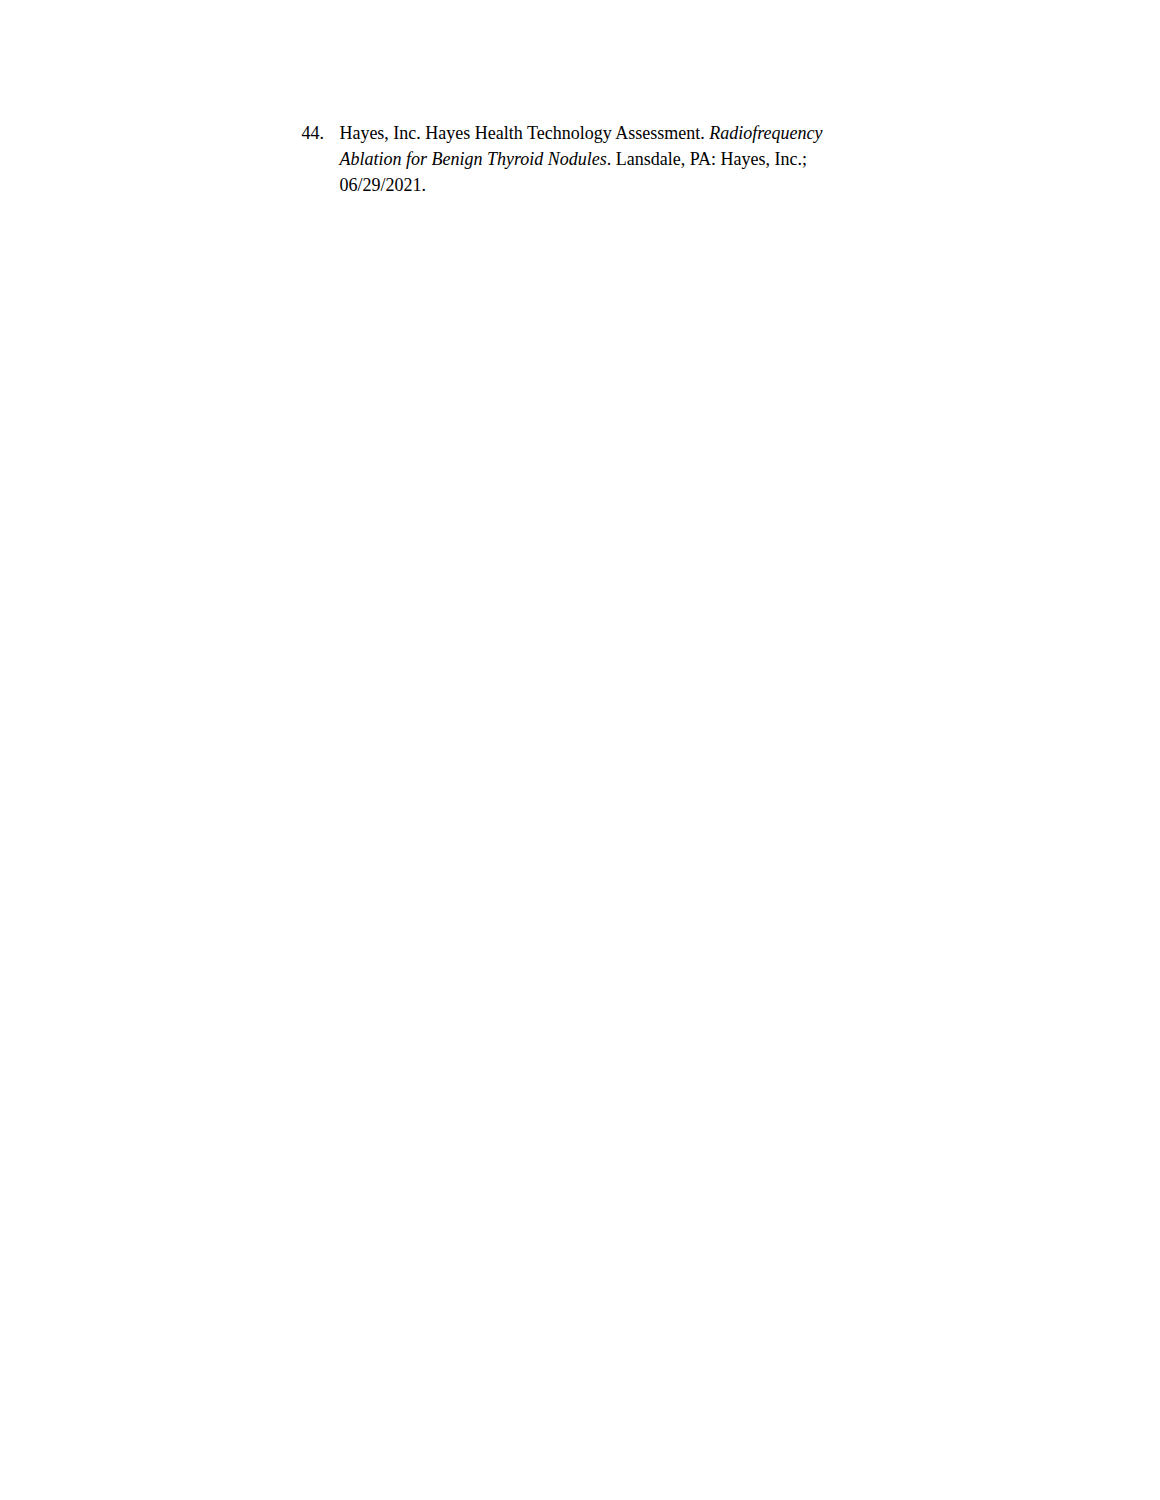44. Hayes, Inc. Hayes Health Technology Assessment. Radiofrequency Ablation for Benign Thyroid Nodules. Lansdale, PA: Hayes, Inc.; 06/29/2021.